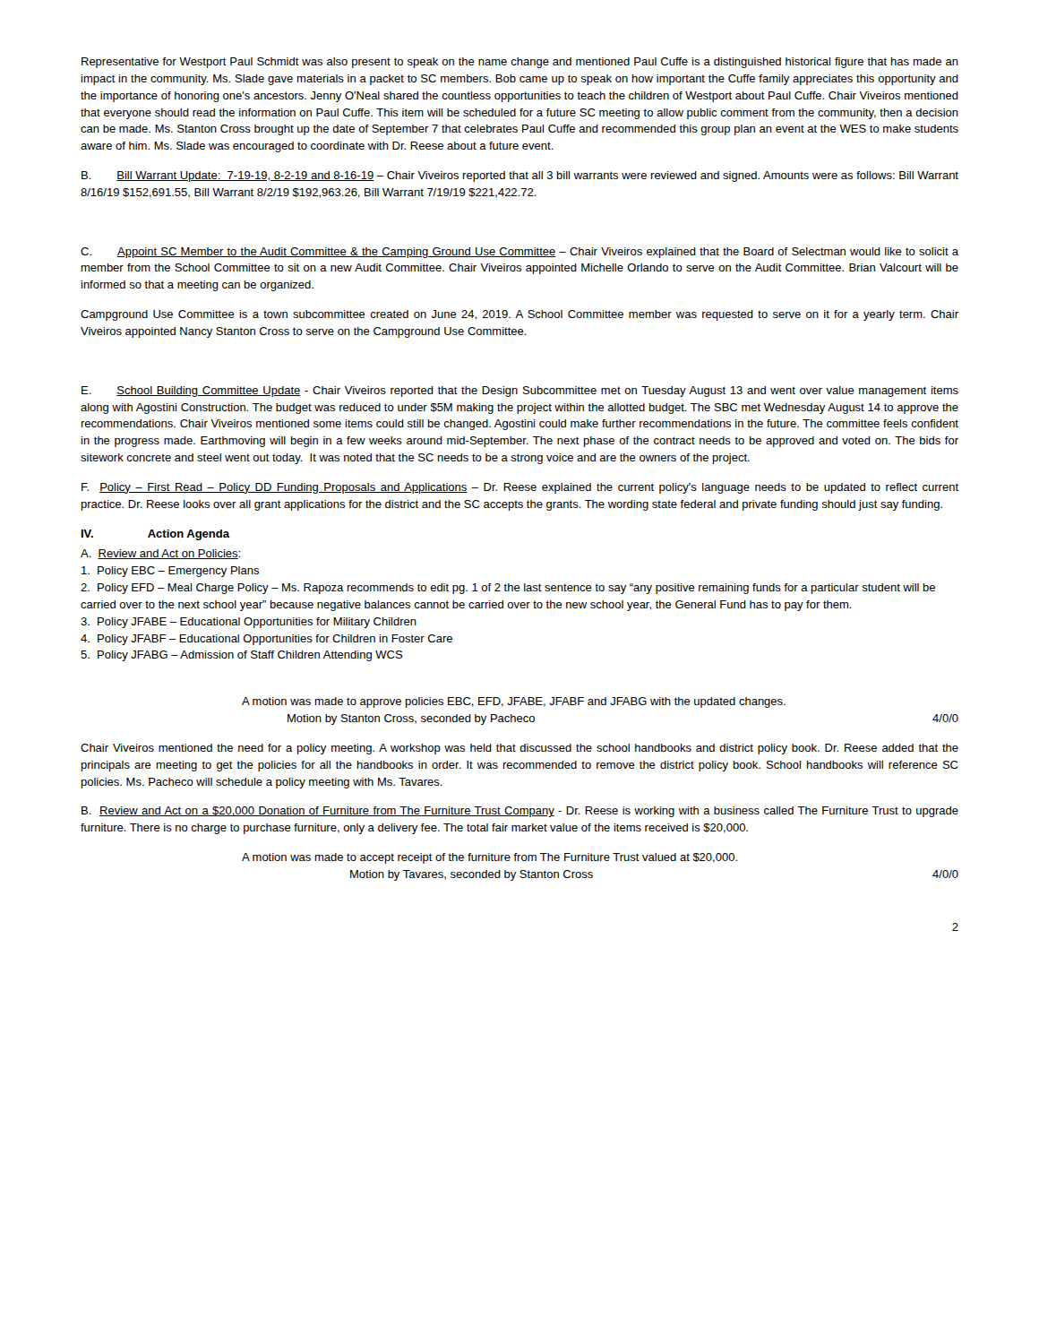Representative for Westport Paul Schmidt was also present to speak on the name change and mentioned Paul Cuffe is a distinguished historical figure that has made an impact in the community. Ms. Slade gave materials in a packet to SC members. Bob came up to speak on how important the Cuffe family appreciates this opportunity and the importance of honoring one's ancestors. Jenny O'Neal shared the countless opportunities to teach the children of Westport about Paul Cuffe. Chair Viveiros mentioned that everyone should read the information on Paul Cuffe. This item will be scheduled for a future SC meeting to allow public comment from the community, then a decision can be made. Ms. Stanton Cross brought up the date of September 7 that celebrates Paul Cuffe and recommended this group plan an event at the WES to make students aware of him. Ms. Slade was encouraged to coordinate with Dr. Reese about a future event.
B. Bill Warrant Update: 7-19-19, 8-2-19 and 8-16-19 – Chair Viveiros reported that all 3 bill warrants were reviewed and signed. Amounts were as follows: Bill Warrant 8/16/19 $152,691.55, Bill Warrant 8/2/19 $192,963.26, Bill Warrant 7/19/19 $221,422.72.
C. Appoint SC Member to the Audit Committee & the Camping Ground Use Committee – Chair Viveiros explained that the Board of Selectman would like to solicit a member from the School Committee to sit on a new Audit Committee. Chair Viveiros appointed Michelle Orlando to serve on the Audit Committee. Brian Valcourt will be informed so that a meeting can be organized.
Campground Use Committee is a town subcommittee created on June 24, 2019. A School Committee member was requested to serve on it for a yearly term. Chair Viveiros appointed Nancy Stanton Cross to serve on the Campground Use Committee.
E. School Building Committee Update - Chair Viveiros reported that the Design Subcommittee met on Tuesday August 13 and went over value management items along with Agostini Construction. The budget was reduced to under $5M making the project within the allotted budget. The SBC met Wednesday August 14 to approve the recommendations. Chair Viveiros mentioned some items could still be changed. Agostini could make further recommendations in the future. The committee feels confident in the progress made. Earthmoving will begin in a few weeks around mid-September. The next phase of the contract needs to be approved and voted on. The bids for sitework concrete and steel went out today. It was noted that the SC needs to be a strong voice and are the owners of the project.
F. Policy – First Read – Policy DD Funding Proposals and Applications – Dr. Reese explained the current policy's language needs to be updated to reflect current practice. Dr. Reese looks over all grant applications for the district and the SC accepts the grants. The wording state federal and private funding should just say funding.
IV. Action Agenda
A. Review and Act on Policies:
1. Policy EBC – Emergency Plans
2. Policy EFD – Meal Charge Policy – Ms. Rapoza recommends to edit pg. 1 of 2 the last sentence to say “any positive remaining funds for a particular student will be carried over to the next school year” because negative balances cannot be carried over to the new school year, the General Fund has to pay for them.
3. Policy JFABE – Educational Opportunities for Military Children
4. Policy JFABF – Educational Opportunities for Children in Foster Care
5. Policy JFABG – Admission of Staff Children Attending WCS
A motion was made to approve policies EBC, EFD, JFABE, JFABF and JFABG with the updated changes.
Motion by Stanton Cross, seconded by Pacheco 4/0/0
Chair Viveiros mentioned the need for a policy meeting. A workshop was held that discussed the school handbooks and district policy book. Dr. Reese added that the principals are meeting to get the policies for all the handbooks in order. It was recommended to remove the district policy book. School handbooks will reference SC policies. Ms. Pacheco will schedule a policy meeting with Ms. Tavares.
B. Review and Act on a $20,000 Donation of Furniture from The Furniture Trust Company - Dr. Reese is working with a business called The Furniture Trust to upgrade furniture. There is no charge to purchase furniture, only a delivery fee. The total fair market value of the items received is $20,000.
A motion was made to accept receipt of the furniture from The Furniture Trust valued at $20,000.
Motion by Tavares, seconded by Stanton Cross 4/0/0
2